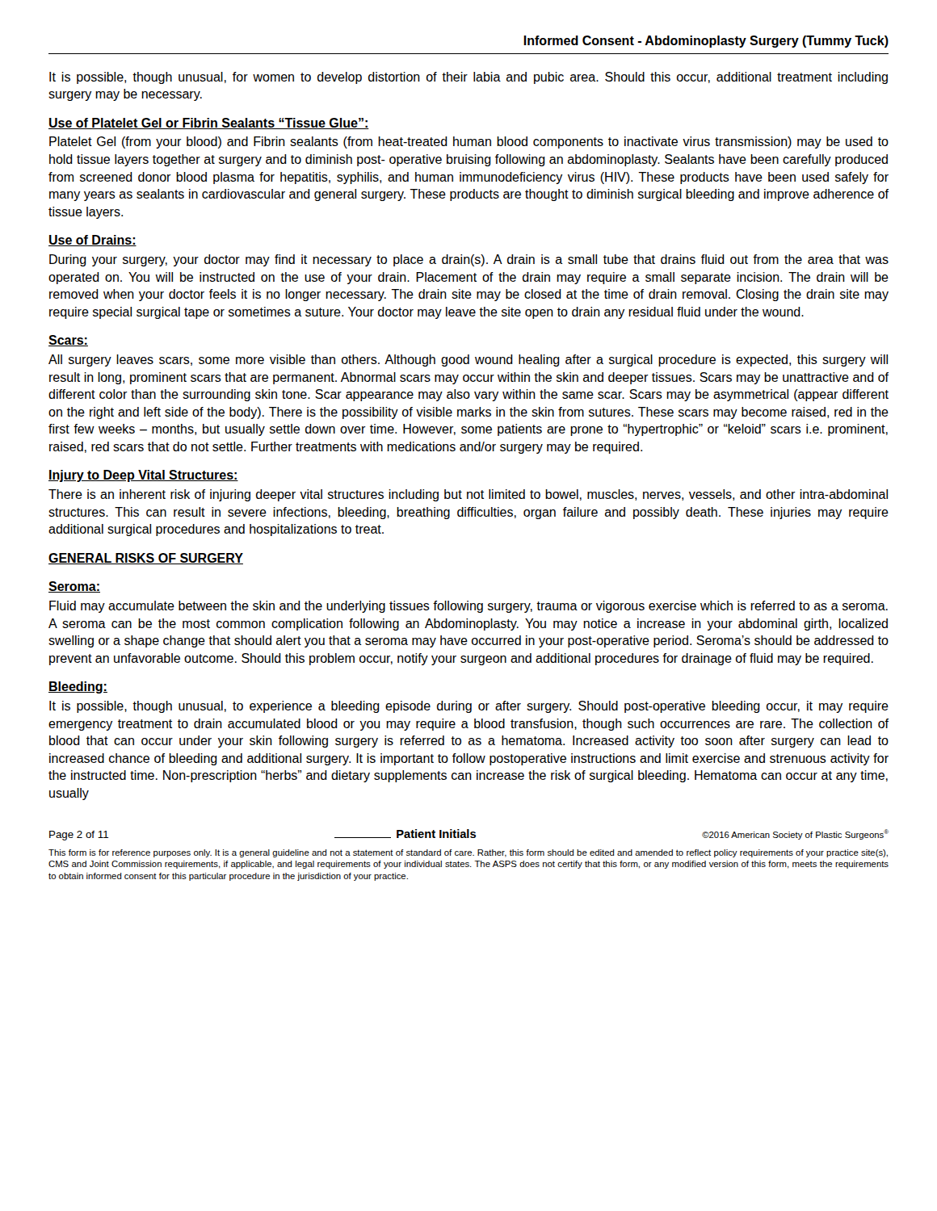Informed Consent - Abdominoplasty Surgery (Tummy Tuck)
It is possible, though unusual, for women to develop distortion of their labia and pubic area. Should this occur, additional treatment including surgery may be necessary.
Use of Platelet Gel or Fibrin Sealants “Tissue Glue”:
Platelet Gel (from your blood) and Fibrin sealants (from heat-treated human blood components to inactivate virus transmission) may be used to hold tissue layers together at surgery and to diminish post- operative bruising following an abdominoplasty. Sealants have been carefully produced from screened donor blood plasma for hepatitis, syphilis, and human immunodeficiency virus (HIV). These products have been used safely for many years as sealants in cardiovascular and general surgery. These products are thought to diminish surgical bleeding and improve adherence of tissue layers.
Use of Drains:
During your surgery, your doctor may find it necessary to place a drain(s). A drain is a small tube that drains fluid out from the area that was operated on. You will be instructed on the use of your drain. Placement of the drain may require a small separate incision. The drain will be removed when your doctor feels it is no longer necessary. The drain site may be closed at the time of drain removal. Closing the drain site may require special surgical tape or sometimes a suture. Your doctor may leave the site open to drain any residual fluid under the wound.
Scars:
All surgery leaves scars, some more visible than others. Although good wound healing after a surgical procedure is expected, this surgery will result in long, prominent scars that are permanent. Abnormal scars may occur within the skin and deeper tissues. Scars may be unattractive and of different color than the surrounding skin tone. Scar appearance may also vary within the same scar. Scars may be asymmetrical (appear different on the right and left side of the body). There is the possibility of visible marks in the skin from sutures. These scars may become raised, red in the first few weeks – months, but usually settle down over time. However, some patients are prone to “hypertrophic” or “keloid” scars i.e. prominent, raised, red scars that do not settle. Further treatments with medications and/or surgery may be required.
Injury to Deep Vital Structures:
There is an inherent risk of injuring deeper vital structures including but not limited to bowel, muscles, nerves, vessels, and other intra-abdominal structures. This can result in severe infections, bleeding, breathing difficulties, organ failure and possibly death. These injuries may require additional surgical procedures and hospitalizations to treat.
General Risks of Surgery
Seroma:
Fluid may accumulate between the skin and the underlying tissues following surgery, trauma or vigorous exercise which is referred to as a seroma. A seroma can be the most common complication following an Abdominoplasty. You may notice a increase in your abdominal girth, localized swelling or a shape change that should alert you that a seroma may have occurred in your post-operative period. Seroma’s should be addressed to prevent an unfavorable outcome. Should this problem occur, notify your surgeon and additional procedures for drainage of fluid may be required.
Bleeding:
It is possible, though unusual, to experience a bleeding episode during or after surgery. Should post-operative bleeding occur, it may require emergency treatment to drain accumulated blood or you may require a blood transfusion, though such occurrences are rare. The collection of blood that can occur under your skin following surgery is referred to as a hematoma. Increased activity too soon after surgery can lead to increased chance of bleeding and additional surgery. It is important to follow postoperative instructions and limit exercise and strenuous activity for the instructed time. Non-prescription “herbs” and dietary supplements can increase the risk of surgical bleeding. Hematoma can occur at any time, usually
Page 2 of 11 Patient Initials ©2016 American Society of Plastic Surgeons®
This form is for reference purposes only. It is a general guideline and not a statement of standard of care. Rather, this form should be edited and amended to reflect policy requirements of your practice site(s), CMS and Joint Commission requirements, if applicable, and legal requirements of your individual states. The ASPS does not certify that this form, or any modified version of this form, meets the requirements to obtain informed consent for this particular procedure in the jurisdiction of your practice.